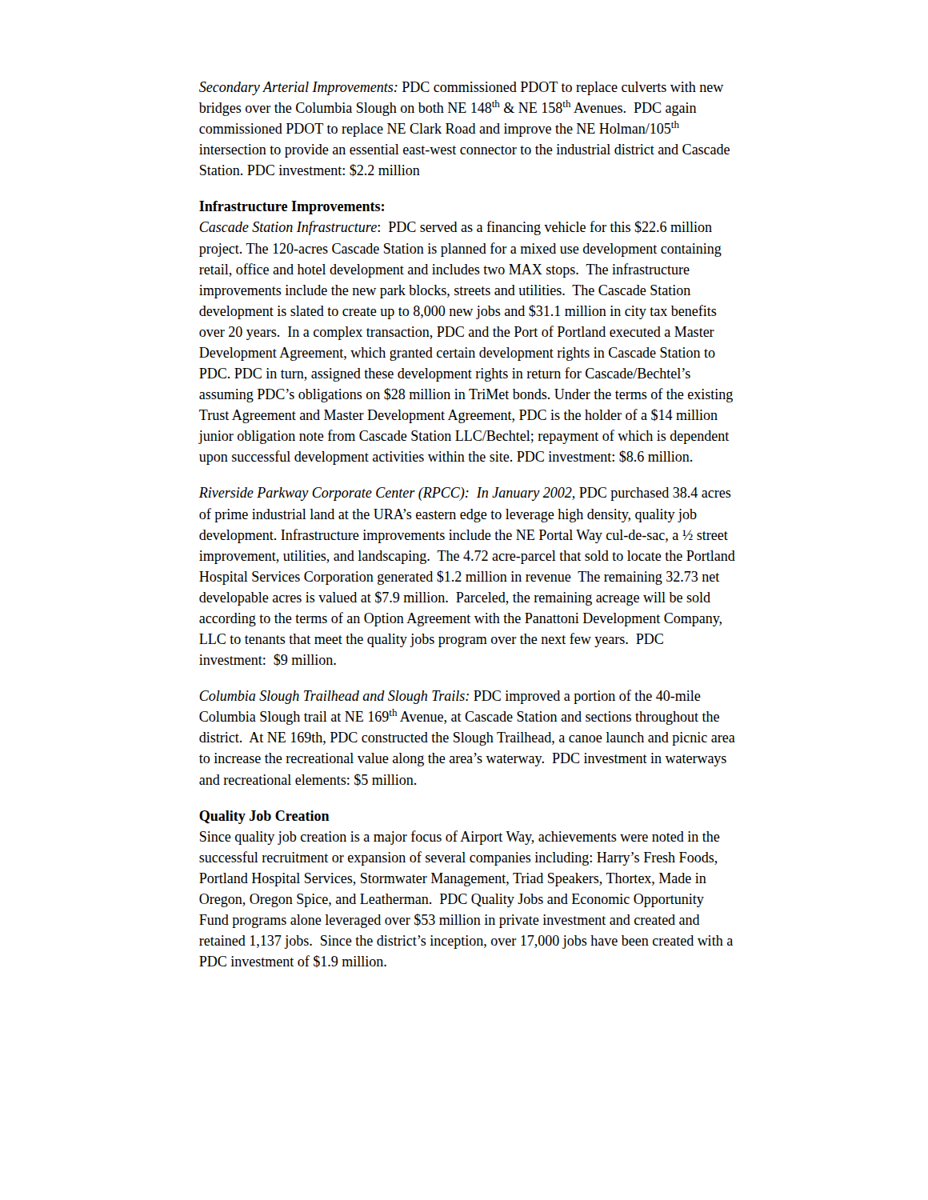Secondary Arterial Improvements: PDC commissioned PDOT to replace culverts with new bridges over the Columbia Slough on both NE 148th & NE 158th Avenues. PDC again commissioned PDOT to replace NE Clark Road and improve the NE Holman/105th intersection to provide an essential east-west connector to the industrial district and Cascade Station. PDC investment: $2.2 million
Infrastructure Improvements:
Cascade Station Infrastructure: PDC served as a financing vehicle for this $22.6 million project. The 120-acres Cascade Station is planned for a mixed use development containing retail, office and hotel development and includes two MAX stops. The infrastructure improvements include the new park blocks, streets and utilities. The Cascade Station development is slated to create up to 8,000 new jobs and $31.1 million in city tax benefits over 20 years. In a complex transaction, PDC and the Port of Portland executed a Master Development Agreement, which granted certain development rights in Cascade Station to PDC. PDC in turn, assigned these development rights in return for Cascade/Bechtel’s assuming PDC’s obligations on $28 million in TriMet bonds. Under the terms of the existing Trust Agreement and Master Development Agreement, PDC is the holder of a $14 million junior obligation note from Cascade Station LLC/Bechtel; repayment of which is dependent upon successful development activities within the site. PDC investment: $8.6 million.
Riverside Parkway Corporate Center (RPCC): In January 2002, PDC purchased 38.4 acres of prime industrial land at the URA’s eastern edge to leverage high density, quality job development. Infrastructure improvements include the NE Portal Way cul-de-sac, a ½ street improvement, utilities, and landscaping. The 4.72 acre-parcel that sold to locate the Portland Hospital Services Corporation generated $1.2 million in revenue The remaining 32.73 net developable acres is valued at $7.9 million. Parceled, the remaining acreage will be sold according to the terms of an Option Agreement with the Panattoni Development Company, LLC to tenants that meet the quality jobs program over the next few years. PDC investment: $9 million.
Columbia Slough Trailhead and Slough Trails: PDC improved a portion of the 40-mile Columbia Slough trail at NE 169th Avenue, at Cascade Station and sections throughout the district. At NE 169th, PDC constructed the Slough Trailhead, a canoe launch and picnic area to increase the recreational value along the area’s waterway. PDC investment in waterways and recreational elements: $5 million.
Quality Job Creation
Since quality job creation is a major focus of Airport Way, achievements were noted in the successful recruitment or expansion of several companies including: Harry’s Fresh Foods, Portland Hospital Services, Stormwater Management, Triad Speakers, Thortex, Made in Oregon, Oregon Spice, and Leatherman. PDC Quality Jobs and Economic Opportunity Fund programs alone leveraged over $53 million in private investment and created and retained 1,137 jobs. Since the district’s inception, over 17,000 jobs have been created with a PDC investment of $1.9 million.